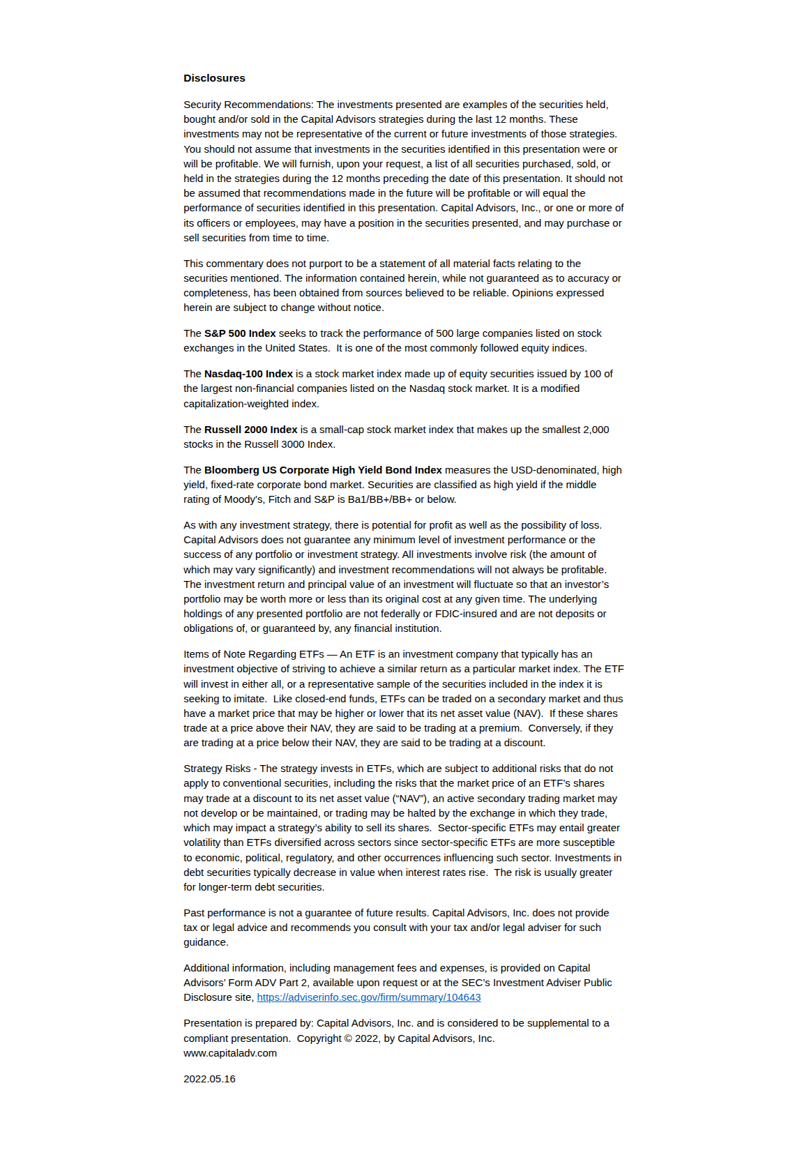Disclosures
Security Recommendations: The investments presented are examples of the securities held, bought and/or sold in the Capital Advisors strategies during the last 12 months. These investments may not be representative of the current or future investments of those strategies. You should not assume that investments in the securities identified in this presentation were or will be profitable. We will furnish, upon your request, a list of all securities purchased, sold, or held in the strategies during the 12 months preceding the date of this presentation. It should not be assumed that recommendations made in the future will be profitable or will equal the performance of securities identified in this presentation. Capital Advisors, Inc., or one or more of its officers or employees, may have a position in the securities presented, and may purchase or sell securities from time to time.
This commentary does not purport to be a statement of all material facts relating to the securities mentioned. The information contained herein, while not guaranteed as to accuracy or completeness, has been obtained from sources believed to be reliable. Opinions expressed herein are subject to change without notice.
The S&P 500 Index seeks to track the performance of 500 large companies listed on stock exchanges in the United States. It is one of the most commonly followed equity indices.
The Nasdaq-100 Index is a stock market index made up of equity securities issued by 100 of the largest non-financial companies listed on the Nasdaq stock market. It is a modified capitalization-weighted index.
The Russell 2000 Index is a small-cap stock market index that makes up the smallest 2,000 stocks in the Russell 3000 Index.
The Bloomberg US Corporate High Yield Bond Index measures the USD-denominated, high yield, fixed-rate corporate bond market. Securities are classified as high yield if the middle rating of Moody's, Fitch and S&P is Ba1/BB+/BB+ or below.
As with any investment strategy, there is potential for profit as well as the possibility of loss. Capital Advisors does not guarantee any minimum level of investment performance or the success of any portfolio or investment strategy. All investments involve risk (the amount of which may vary significantly) and investment recommendations will not always be profitable. The investment return and principal value of an investment will fluctuate so that an investor’s portfolio may be worth more or less than its original cost at any given time. The underlying holdings of any presented portfolio are not federally or FDIC-insured and are not deposits or obligations of, or guaranteed by, any financial institution.
Items of Note Regarding ETFs — An ETF is an investment company that typically has an investment objective of striving to achieve a similar return as a particular market index. The ETF will invest in either all, or a representative sample of the securities included in the index it is seeking to imitate. Like closed-end funds, ETFs can be traded on a secondary market and thus have a market price that may be higher or lower that its net asset value (NAV). If these shares trade at a price above their NAV, they are said to be trading at a premium. Conversely, if they are trading at a price below their NAV, they are said to be trading at a discount.
Strategy Risks - The strategy invests in ETFs, which are subject to additional risks that do not apply to conventional securities, including the risks that the market price of an ETF’s shares may trade at a discount to its net asset value (“NAV”), an active secondary trading market may not develop or be maintained, or trading may be halted by the exchange in which they trade, which may impact a strategy’s ability to sell its shares. Sector-specific ETFs may entail greater volatility than ETFs diversified across sectors since sector-specific ETFs are more susceptible to economic, political, regulatory, and other occurrences influencing such sector. Investments in debt securities typically decrease in value when interest rates rise. The risk is usually greater for longer-term debt securities.
Past performance is not a guarantee of future results. Capital Advisors, Inc. does not provide tax or legal advice and recommends you consult with your tax and/or legal adviser for such guidance.
Additional information, including management fees and expenses, is provided on Capital Advisors’ Form ADV Part 2, available upon request or at the SEC’s Investment Adviser Public Disclosure site, https://adviserinfo.sec.gov/firm/summary/104643
Presentation is prepared by: Capital Advisors, Inc. and is considered to be supplemental to a compliant presentation. Copyright © 2022, by Capital Advisors, Inc.
www.capitaladv.com
2022.05.16